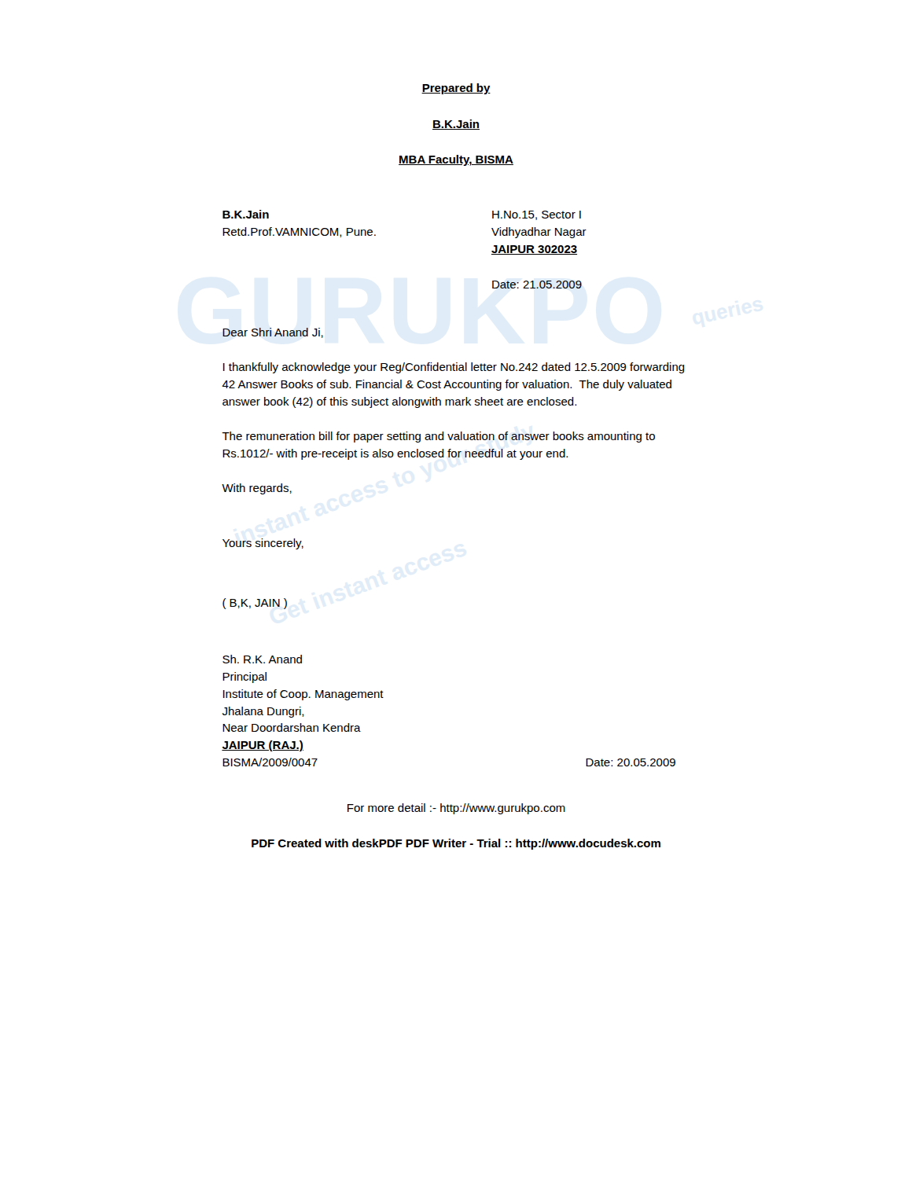GURUKPO
queries
instant access to your study
Get instant access
Prepared by
B.K.Jain
MBA Faculty, BISMA
B.K.Jain
Retd.Prof.VAMNICOM, Pune.
H.No.15, Sector I
Vidhyadhar Nagar
JAIPUR 302023
Date: 21.05.2009
Dear Shri Anand Ji,
I thankfully acknowledge your Reg/Confidential letter No.242 dated 12.5.2009 forwarding 42 Answer Books of sub. Financial & Cost Accounting for valuation. The duly valuated answer book (42) of this subject alongwith mark sheet are enclosed.
The remuneration bill for paper setting and valuation of answer books amounting to Rs.1012/- with pre-receipt is also enclosed for needful at your end.
With regards,
Yours sincerely,
( B,K, JAIN )
Sh. R.K. Anand
Principal
Institute of Coop. Management
Jhalana Dungri,
Near Doordarshan Kendra
JAIPUR (RAJ.)
BISMA/2009/0047 Date: 20.05.2009
For more detail :- http://www.gurukpo.com
PDF Created with deskPDF PDF Writer - Trial :: http://www.docudesk.com